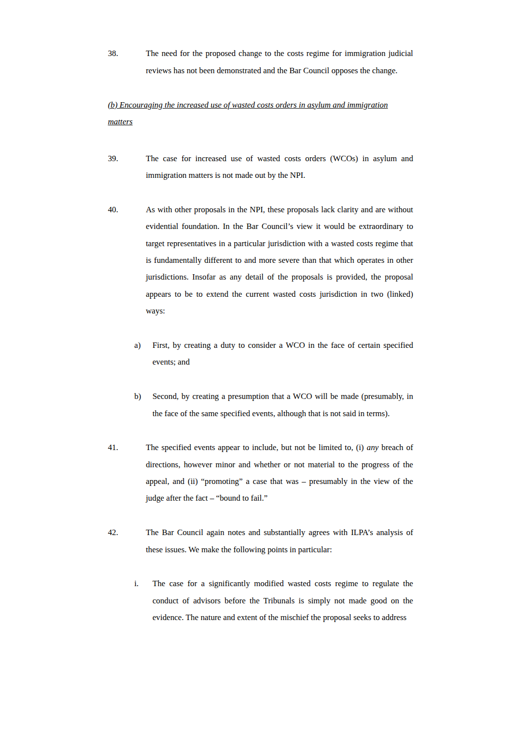38. The need for the proposed change to the costs regime for immigration judicial reviews has not been demonstrated and the Bar Council opposes the change.
(b) Encouraging the increased use of wasted costs orders in asylum and immigration matters
39. The case for increased use of wasted costs orders (WCOs) in asylum and immigration matters is not made out by the NPI.
40. As with other proposals in the NPI, these proposals lack clarity and are without evidential foundation. In the Bar Council’s view it would be extraordinary to target representatives in a particular jurisdiction with a wasted costs regime that is fundamentally different to and more severe than that which operates in other jurisdictions. Insofar as any detail of the proposals is provided, the proposal appears to be to extend the current wasted costs jurisdiction in two (linked) ways:
First, by creating a duty to consider a WCO in the face of certain specified events; and
Second, by creating a presumption that a WCO will be made (presumably, in the face of the same specified events, although that is not said in terms).
41. The specified events appear to include, but not be limited to, (i) any breach of directions, however minor and whether or not material to the progress of the appeal, and (ii) “promoting” a case that was – presumably in the view of the judge after the fact – “bound to fail.”
42. The Bar Council again notes and substantially agrees with ILPA’s analysis of these issues. We make the following points in particular:
The case for a significantly modified wasted costs regime to regulate the conduct of advisors before the Tribunals is simply not made good on the evidence. The nature and extent of the mischief the proposal seeks to address